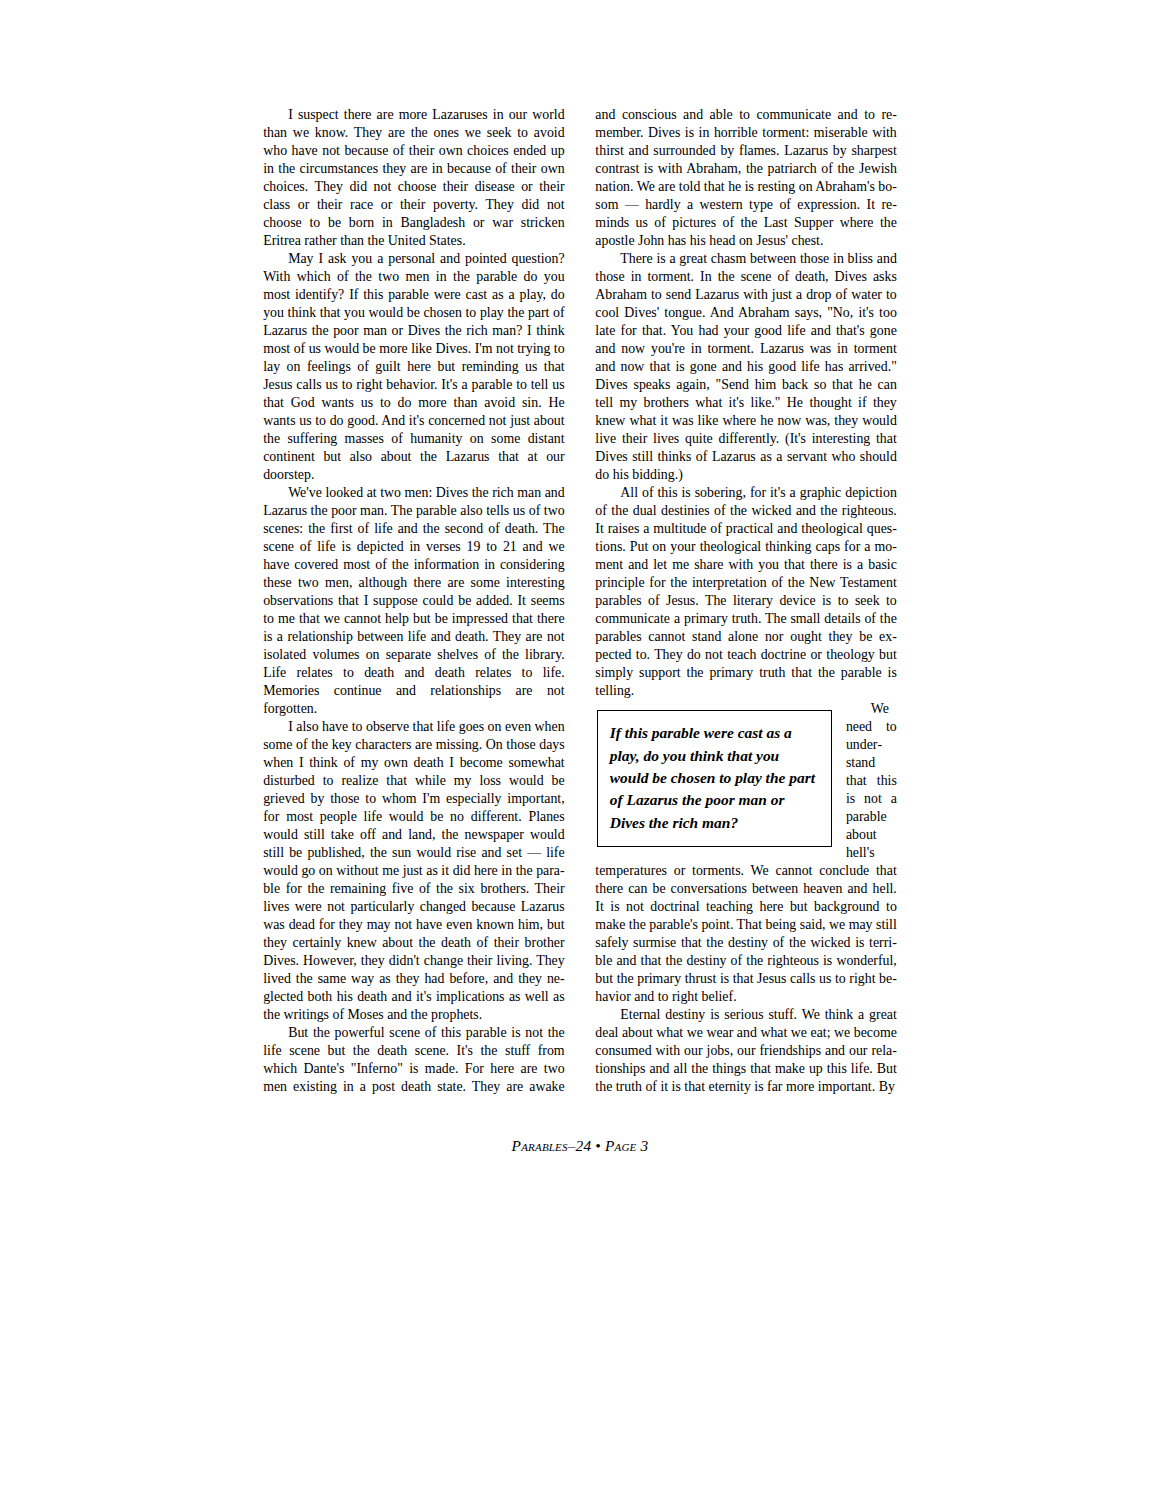I suspect there are more Lazaruses in our world than we know. They are the ones we seek to avoid who have not because of their own choices ended up in the circumstances they are in because of their own choices. They did not choose their disease or their class or their race or their poverty. They did not choose to be born in Bangladesh or war stricken Eritrea rather than the United States.
May I ask you a personal and pointed question? With which of the two men in the parable do you most identify? If this parable were cast as a play, do you think that you would be chosen to play the part of Lazarus the poor man or Dives the rich man? I think most of us would be more like Dives. I'm not trying to lay on feelings of guilt here but reminding us that Jesus calls us to right behavior. It's a parable to tell us that God wants us to do more than avoid sin. He wants us to do good. And it's concerned not just about the suffering masses of humanity on some distant continent but also about the Lazarus that at our doorstep.
We've looked at two men: Dives the rich man and Lazarus the poor man. The parable also tells us of two scenes: the first of life and the second of death. The scene of life is depicted in verses 19 to 21 and we have covered most of the information in considering these two men, although there are some interesting observations that I suppose could be added. It seems to me that we cannot help but be impressed that there is a relationship between life and death. They are not isolated volumes on separate shelves of the library. Life relates to death and death relates to life. Memories continue and relationships are not forgotten.
I also have to observe that life goes on even when some of the key characters are missing. On those days when I think of my own death I become somewhat disturbed to realize that while my loss would be grieved by those to whom I'm especially important, for most people life would be no different. Planes would still take off and land, the newspaper would still be published, the sun would rise and set — life would go on without me just as it did here in the parable for the remaining five of the six brothers. Their lives were not particularly changed because Lazarus was dead for they may not have even known him, but they certainly knew about the death of their brother Dives. However, they didn't change their living. They lived the same way as they had before, and they neglected both his death and it's implications as well as the writings of Moses and the prophets.
But the powerful scene of this parable is not the life scene but the death scene. It's the stuff from which Dante's "Inferno" is made. For here are two men existing in a post death state. They are awake and conscious and able to communicate and to remember. Dives is in horrible torment: miserable with thirst and surrounded by flames. Lazarus by sharpest contrast is with Abraham, the patriarch of the Jewish nation. We are told that he is resting on Abraham's bosom — hardly a western type of expression. It reminds us of pictures of the Last Supper where the apostle John has his head on Jesus' chest.
There is a great chasm between those in bliss and those in torment. In the scene of death, Dives asks Abraham to send Lazarus with just a drop of water to cool Dives' tongue. And Abraham says, "No, it's too late for that. You had your good life and that's gone and now you're in torment. Lazarus was in torment and now that is gone and his good life has arrived." Dives speaks again, "Send him back so that he can tell my brothers what it's like." He thought if they knew what it was like where he now was, they would live their lives quite differently. (It's interesting that Dives still thinks of Lazarus as a servant who should do his bidding.)
All of this is sobering, for it's a graphic depiction of the dual destinies of the wicked and the righteous. It raises a multitude of practical and theological questions. Put on your theological thinking caps for a moment and let me share with you that there is a basic principle for the interpretation of the New Testament parables of Jesus. The literary device is to seek to communicate a primary truth. The small details of the parables cannot stand alone nor ought they be expected to. They do not teach doctrine or theology but simply support the primary truth that the parable is telling.
If this parable were cast as a play, do you think that you would be chosen to play the part of Lazarus the poor man or Dives the rich man?
We need to understand that this is not a parable about hell's temperatures or torments. We cannot conclude that there can be conversations between heaven and hell. It is not doctrinal teaching here but background to make the parable's point. That being said, we may still safely surmise that the destiny of the wicked is terrible and that the destiny of the righteous is wonderful, but the primary thrust is that Jesus calls us to right behavior and to right belief.
Eternal destiny is serious stuff. We think a great deal about what we wear and what we eat; we become consumed with our jobs, our friendships and our relationships and all the things that make up this life. But the truth of it is that eternity is far more important. By
Parables–24 • Page 3